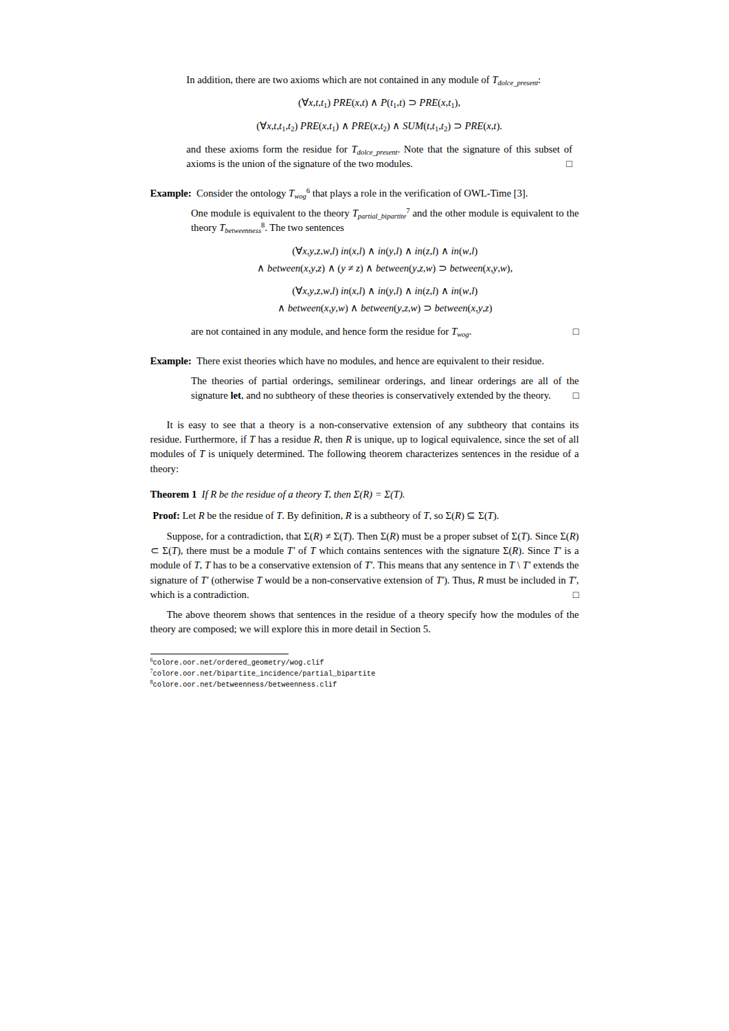In addition, there are two axioms which are not contained in any module of Tdolce_present:
(∀x,t,t1) PRE(x,t) ∧ P(t1,t) ⊃ PRE(x,t1),
(∀x,t,t1,t2) PRE(x,t1) ∧ PRE(x,t2) ∧ SUM(t,t1,t2) ⊃ PRE(x,t).
and these axioms form the residue for Tdolce_present. Note that the signature of this subset of axioms is the union of the signature of the two modules.□
Example: Consider the ontology Twog6 that plays a role in the verification of OWL-Time [3].
One module is equivalent to the theory Tpartial_bipartite7 and the other module is equivalent to the theory Tbetweenness8. The two sentences
(∀x,y,z,w,l) in(x,l) ∧ in(y,l) ∧ in(z,l) ∧ in(w,l)
∧ between(x,y,z) ∧ (y ≠ z) ∧ between(y,z,w) ⊃ between(x,y,w),
(∀x,y,z,w,l) in(x,l) ∧ in(y,l) ∧ in(z,l) ∧ in(w,l)
∧ between(x,y,w) ∧ between(y,z,w) ⊃ between(x,y,z)
are not contained in any module, and hence form the residue for Twog.□
Example: There exist theories which have no modules, and hence are equivalent to their residue.
The theories of partial orderings, semilinear orderings, and linear orderings are all of the signature let, and no subtheory of these theories is conservatively extended by the theory.□
It is easy to see that a theory is a non-conservative extension of any subtheory that contains its residue. Furthermore, if T has a residue R, then R is unique, up to logical equivalence, since the set of all modules of T is uniquely determined. The following theorem characterizes sentences in the residue of a theory:
Theorem 1 If R be the residue of a theory T, then Σ(R) = Σ(T).
Proof: Let R be the residue of T. By definition, R is a subtheory of T, so Σ(R) ⊆ Σ(T).
Suppose, for a contradiction, that Σ(R) ≠ Σ(T). Then Σ(R) must be a proper subset of Σ(T). Since Σ(R) ⊂ Σ(T), there must be a module T′ of T which contains sentences with the signature Σ(R). Since T′ is a module of T, T has to be a conservative extension of T′. This means that any sentence in T \ T′ extends the signature of T′ (otherwise T would be a non-conservative extension of T′). Thus, R must be included in T′, which is a contradiction.□
The above theorem shows that sentences in the residue of a theory specify how the modules of the theory are composed; we will explore this in more detail in Section 5.
6colore.oor.net/ordered_geometry/wog.clif
7colore.oor.net/bipartite_incidence/partial_bipartite
8colore.oor.net/betweenness/betweenness.clif